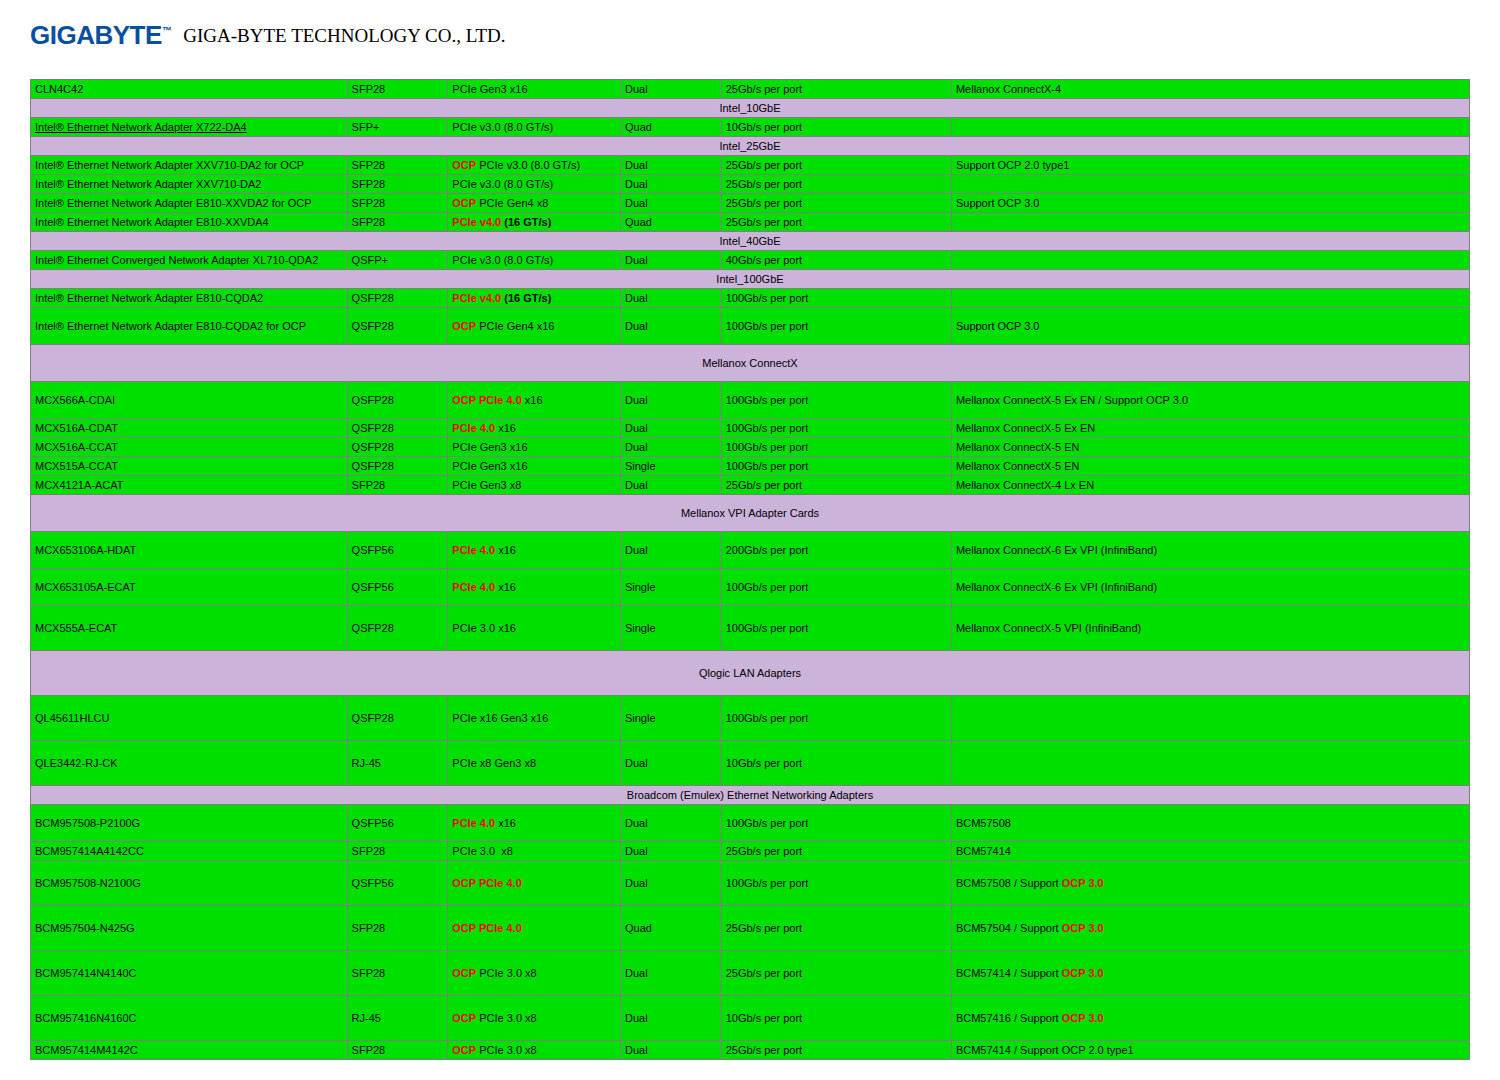GIGABYTE™
GIGA-BYTE TECHNOLOGY CO., LTD.
| CLN4C42 | SFP28 | PCIe Gen3 x16 | Dual | 25Gb/s per port | Mellanox ConnectX-4 |
| Intel_10GbE |
| Intel® Ethernet Network Adapter X722-DA4 | SFP+ | PCIe v3.0 (8.0 GT/s) | Quad | 10Gb/s per port | |
| Intel_25GbE |
| Intel® Ethernet Network Adapter XXV710-DA2 for OCP | SFP28 | OCP PCIe v3.0 (8.0 GT/s) | Dual | 25Gb/s per port | Support OCP 2.0 type1 |
| Intel® Ethernet Network Adapter XXV710-DA2 | SFP28 | PCIe v3.0 (8.0 GT/s) | Dual | 25Gb/s per port | |
| Intel® Ethernet Network Adapter E810-XXVDA2 for OCP | SFP28 | OCP PCIe Gen4 x8 | Dual | 25Gb/s per port | Support OCP 3.0 |
| Intel® Ethernet Network Adapter E810-XXVDA4 | SFP28 | PCIe v4.0 (16 GT/s) | Quad | 25Gb/s per port | |
| Intel_40GbE |
| Intel® Ethernet Converged Network Adapter XL710-QDA2 | QSFP+ | PCIe v3.0 (8.0 GT/s) | Dual | 40Gb/s per port | |
| Intel_100GbE |
| Intel® Ethernet Network Adapter E810-CQDA2 | QSFP28 | PCIe v4.0 (16 GT/s) | Dual | 100Gb/s per port | |
| Intel® Ethernet Network Adapter E810-CQDA2 for OCP | QSFP28 | OCP PCIe Gen4 x16 | Dual | 100Gb/s per port | Support OCP 3.0 |
| Mellanox ConnectX |
| MCX566A-CDAI | QSFP28 | OCP PCIe 4.0 x16 | Dual | 100Gb/s per port | Mellanox ConnectX-5 Ex EN / Support OCP 3.0 |
| MCX516A-CDAT | QSFP28 | PCIe 4.0 x16 | Dual | 100Gb/s per port | Mellanox ConnectX-5 Ex EN |
| MCX516A-CCAT | QSFP28 | PCIe Gen3 x16 | Dual | 100Gb/s per port | Mellanox ConnectX-5 EN |
| MCX515A-CCAT | QSFP28 | PCIe Gen3 x16 | Single | 100Gb/s per port | Mellanox ConnectX-5 EN |
| MCX4121A-ACAT | SFP28 | PCIe Gen3 x8 | Dual | 25Gb/s per port | Mellanox ConnectX-4 Lx EN |
| Mellanox VPI Adapter Cards |
| MCX653106A-HDAT | QSFP56 | PCIe 4.0 x16 | Dual | 200Gb/s per port | Mellanox ConnectX-6 Ex VPI (InfiniBand) |
| MCX653105A-ECAT | QSFP56 | PCIe 4.0 x16 | Single | 100Gb/s per port | Mellanox ConnectX-6 Ex VPI (InfiniBand) |
| MCX555A-ECAT | QSFP28 | PCIe 3.0 x16 | Single | 100Gb/s per port | Mellanox ConnectX-5 VPI (InfiniBand) |
| Qlogic LAN Adapters |
| QL45611HLCU | QSFP28 | PCIe x16 Gen3 x16 | Single | 100Gb/s per port | |
| QLE3442-RJ-CK | RJ-45 | PCIe x8 Gen3 x8 | Dual | 10Gb/s per port | |
| Broadcom (Emulex) Ethernet Networking Adapters |
| BCM957508-P2100G | QSFP56 | PCIe 4.0 x16 | Dual | 100Gb/s per port | BCM57508 |
| BCM957414A4142CC | SFP28 | PCIe 3.0 x8 | Dual | 25Gb/s per port | BCM57414 |
| BCM957508-N2100G | QSFP56 | OCP PCIe 4.0 | Dual | 100Gb/s per port | BCM57508 / Support OCP 3.0 |
| BCM957504-N425G | SFP28 | OCP PCIe 4.0 | Quad | 25Gb/s per port | BCM57504 / Support OCP 3.0 |
| BCM957414N4140C | SFP28 | OCP PCIe 3.0 x8 | Dual | 25Gb/s per port | BCM57414 / Support OCP 3.0 |
| BCM957416N4160C | RJ-45 | OCP PCIe 3.0 x8 | Dual | 10Gb/s per port | BCM57416 / Support OCP 3.0 |
| BCM957414M4142C | SFP28 | OCP PCIe 3.0 x8 | Dual | 25Gb/s per port | BCM57414 / Support OCP 2.0 type1 |